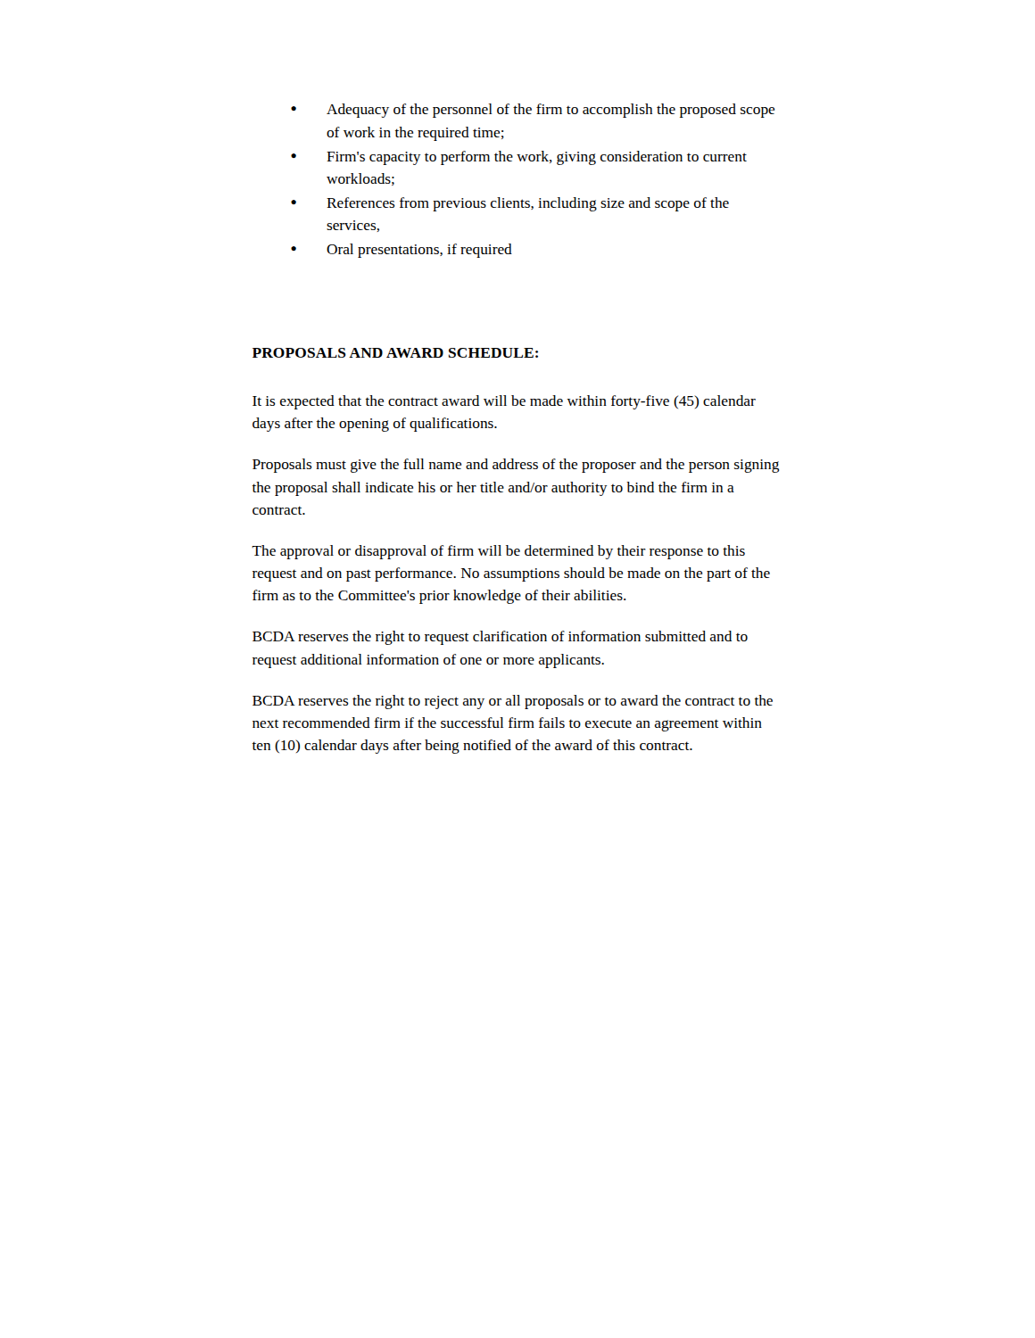Adequacy of the personnel of the firm to accomplish the proposed scope of work in the required time;
Firm's capacity to perform the work, giving consideration to current workloads;
References from previous clients, including size and scope of the services,
Oral presentations, if required
PROPOSALS AND AWARD SCHEDULE:
It is expected that the contract award will be made within forty-five (45) calendar days after the opening of qualifications.
Proposals must give the full name and address of the proposer and the person signing the proposal shall indicate his or her title and/or authority to bind the firm in a contract.
The approval or disapproval of firm will be determined by their response to this request and on past performance. No assumptions should be made on the part of the firm as to the Committee's prior knowledge of their abilities.
BCDA reserves the right to request clarification of information submitted and to request additional information of one or more applicants.
BCDA reserves the right to reject any or all proposals or to award the contract to the next recommended firm if the successful firm fails to execute an agreement within ten (10) calendar days after being notified of the award of this contract.